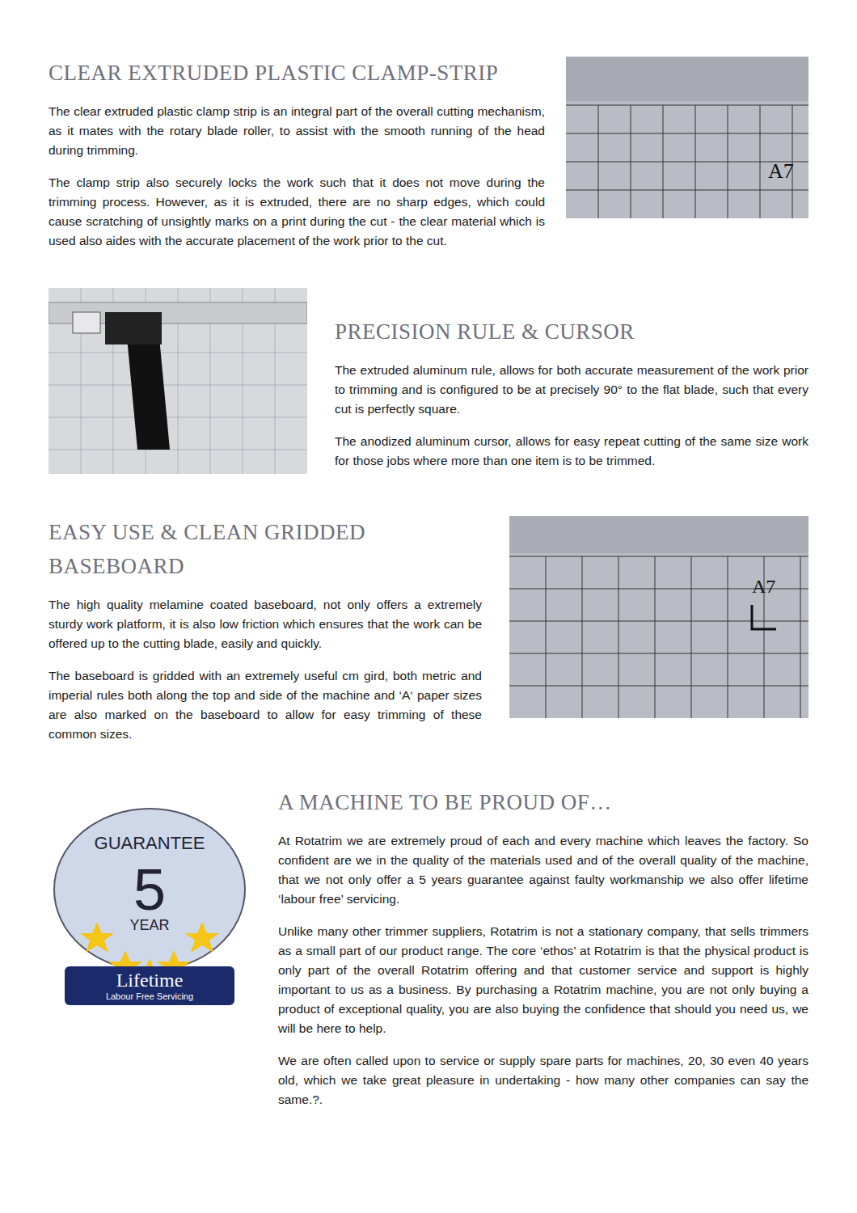Clear Extruded Plastic Clamp-Strip
The clear extruded plastic clamp strip is an integral part of the overall cutting mechanism, as it mates with the rotary blade roller, to assist with the smooth running of the head during trimming.
The clamp strip also securely locks the work such that it does not move during the trimming process. However, as it is extruded, there are no sharp edges, which could cause scratching of unsightly marks on a print during the cut - the clear material which is used also aides with the accurate placement of the work prior to the cut.
Precision Rule & Cursor
The extruded aluminum rule, allows for both accurate measurement of the work prior to trimming and is configured to be at precisely 90° to the flat blade, such that every cut is perfectly square.
The anodized aluminum cursor, allows for easy repeat cutting of the same size work for those jobs where more than one item is to be trimmed.
Easy Use & Clean Gridded Baseboard
The high quality melamine coated baseboard, not only offers a extremely sturdy work platform, it is also low friction which ensures that the work can be offered up to the cutting blade, easily and quickly.
The baseboard is gridded with an extremely useful cm gird, both metric and imperial rules both along the top and side of the machine and ‘A‘ paper sizes are also marked on the baseboard to allow for easy trimming of these common sizes.
A Machine to be Proud of…
At Rotatrim we are extremely proud of each and every machine which leaves the factory. So confident are we in the quality of the materials used and of the overall quality of the machine, that we not only offer a 5 years guarantee against faulty workmanship we also offer lifetime ‘labour free’ servicing.
Unlike many other trimmer suppliers, Rotatrim is not a stationary company, that sells trimmers as a small part of our product range. The core ‘ethos’ at Rotatrim is that the physical product is only part of the overall Rotatrim offering and that customer service and support is highly important to us as a business. By purchasing a Rotatrim machine, you are not only buying a product of exceptional quality, you are also buying the confidence that should you need us, we will be here to help.
We are often called upon to service or supply spare parts for machines, 20, 30 even 40 years old, which we take great pleasure in undertaking - how many other companies can say the same.?.